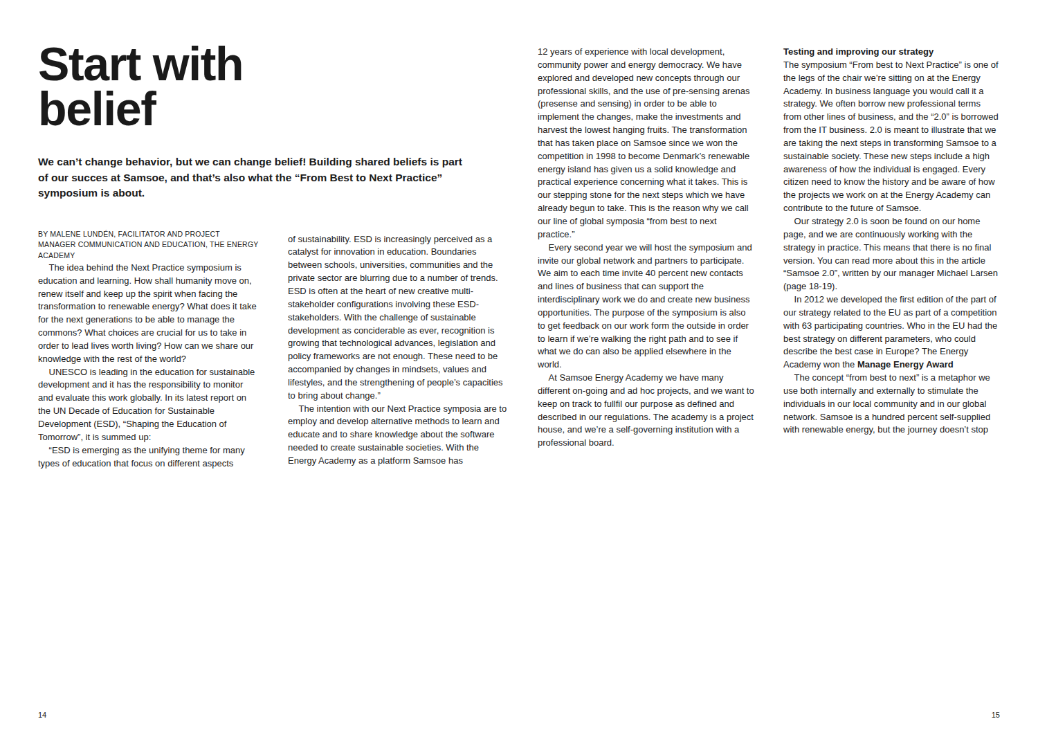Start with
belief
We can’t change behavior, but we can change belief! Building shared beliefs is part of our succes at Samsoe, and that’s also what the “From Best to Next Practice” symposium is about.
BY MALENE LUNDÉN, FACILITATOR AND PROJECT MANAGER COMMUNICATION AND EDUCATION, THE ENERGY ACADEMY
The idea behind the Next Practice symposium is education and learning. How shall humanity move on, renew itself and keep up the spirit when facing the transformation to renewable energy? What does it take for the next generations to be able to manage the commons? What choices are crucial for us to take in order to lead lives worth living? How can we share our knowledge with the rest of the world?
UNESCO is leading in the education for sustainable development and it has the responsibility to monitor and evaluate this work globally. In its latest report on the UN Decade of Education for Sustainable Development (ESD), “Shaping the Education of Tomorrow”, it is summed up:
“ESD is emerging as the unifying theme for many types of education that focus on different aspects
of sustainability. ESD is increasingly perceived as a catalyst for innovation in education. Boundaries between schools, universities, communities and the private sector are blurring due to a number of trends. ESD is often at the heart of new creative multi-stakeholder configurations involving these ESD-stakeholders. With the challenge of sustainable development as conciderable as ever, recognition is growing that technological advances, legislation and policy frameworks are not enough. These need to be accompanied by changes in mindsets, values and lifestyles, and the strengthening of people’s capacities to bring about change.”
The intention with our Next Practice symposia are to employ and develop alternative methods to learn and educate and to share knowledge about the software needed to create sustainable societies. With the Energy Academy as a platform Samsoe has
12 years of experience with local development, community power and energy democracy. We have explored and developed new concepts through our professional skills, and the use of pre-sensing arenas (presense and sensing) in order to be able to implement the changes, make the investments and harvest the lowest hanging fruits. The transformation that has taken place on Samsoe since we won the competition in 1998 to become Denmark’s renewable energy island has given us a solid knowledge and practical experience concerning what it takes. This is our stepping stone for the next steps which we have already begun to take. This is the reason why we call our line of global symposia “from best to next practice.”
Every second year we will host the symposium and invite our global network and partners to participate. We aim to each time invite 40 percent new contacts and lines of business that can support the interdisciplinary work we do and create new business opportunities. The purpose of the symposium is also to get feedback on our work form the outside in order to learn if we’re walking the right path and to see if what we do can also be applied elsewhere in the world.
At Samsoe Energy Academy we have many different on-going and ad hoc projects, and we want to keep on track to fullfil our purpose as defined and described in our regulations. The academy is a project house, and we’re a self-governing institution with a professional board.
Testing and improving our strategy
The symposium “From best to Next Practice” is one of the legs of the chair we’re sitting on at the Energy Academy. In business language you would call it a strategy. We often borrow new professional terms from other lines of business, and the “2.0” is borrowed from the IT business. 2.0 is meant to illustrate that we are taking the next steps in transforming Samsoe to a sustainable society. These new steps include a high awareness of how the individual is engaged. Every citizen need to know the history and be aware of how the projects we work on at the Energy Academy can contribute to the future of Samsoe.
Our strategy 2.0 is soon be found on our home page, and we are continuously working with the strategy in practice. This means that there is no final version. You can read more about this in the article “Samsoe 2.0”, written by our manager Michael Larsen (page 18-19).
In 2012 we developed the first edition of the part of our strategy related to the EU as part of a competition with 63 participating countries. Who in the EU had the best strategy on different parameters, who could describe the best case in Europe? The Energy Academy won the Manage Energy Award
The concept “from best to next” is a metaphor we use both internally and externally to stimulate the individuals in our local community and in our global network. Samsoe is a hundred percent self-supplied with renewable energy, but the journey doesn’t stop
14
15